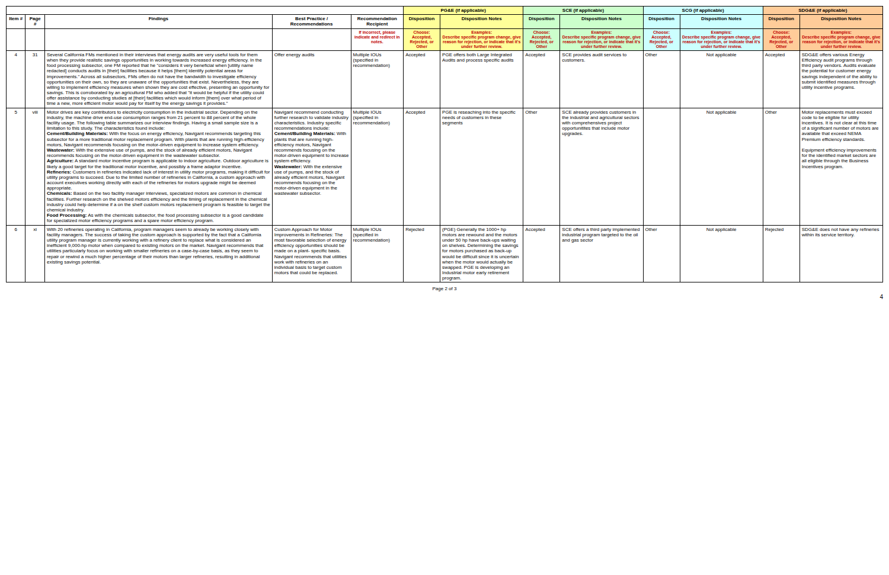| | PG&E (if applicable) | SCE (if applicable) | SCG (if applicable) | SDG&E (if applicable) |
| --- | --- | --- | --- | --- |
| Item # | Page # | Findings | Best Practice / Recommendations | Recommendation Recipient | Disposition | Disposition Notes | Disposition | Disposition Notes | Disposition | Disposition Notes | Disposition | Disposition Notes |
| | | | | If incorrect, please indicate and redirect in notes. | Choose: Accepted, Rejected, or Other | Examples: Describe specific program change, give reason for rejection, or indicate that it's under further review. | Choose: Accepted, Rejected, or Other | Examples: Describe specific program change, give reason for rejection, or indicate that it's under further review. | Choose: Accepted, Rejected, or Other | Examples: Describe specific program change, give reason for rejection, or indicate that it's under further review. | Choose: Accepted, Rejected, or Other | Examples: Describe specific program change, give reason for rejection, or indicate that it's under further review. |
| 4 | 31 | Several California FMs mentioned in their interviews that energy audits are very useful tools for them when they provide realistic savings opportunities in working towards increased energy efficiency. In the food processing subsector, one FM reported that he "considers it very beneficial when [utility name redacted] conducts audits in [their] facilities because it helps [them] identify potential areas for improvements." Across all subsectors, FMs often do not have the bandwidth to investigate efficiency opportunities on their own, so they are unaware of the opportunities that exist. Nevertheless, they are willing to implement efficiency measures when shown they are cost effective, presenting an opportunity for savings. This is corroborated by an agricultural FM who added that "it would be helpful if the utility could offer assistance by conducting studies at [their] facilities which would inform [them] over what period of time a new, more efficient motor would pay for itself by the energy savings it provides." | Offer energy audits | Multiple IOUs (specified in recommendation) | Accepted | PGE offers both Large Integrated Audits and process specific audits | Accepted | SCE provides audit services to customers. | Other | Not applicable | Accepted | SDG&E offers various Energy Efficiency audit programs through third party vendors. Audits evaluate the potential for customer energy savings independent of the ability to submit identified measures through utility incentive programs. |
| 5 | viii | Motor drives are key contributors to electricity consumption in the industrial sector. Depending on the industry, the machine drive end-use consumption ranges from 21 percent to 88 percent of the whole facility usage. The following table summarizes our interview findings. Having a small sample size is a limitation to this study. The characteristics found include: Cement/Building Materials: With the focus on energy efficiency, Navigant recommends targeting this subsector for a more traditional motor replacement program. With plants that are running high-efficiency motors, Navigant recommends focusing on the motor-driven equipment to increase system efficiency. Wastewater: With the extensive use of pumps, and the stock of already efficient motors, Navigant recommends focusing on the motor-driven equipment in the wastewater subsector. Agriculture: A standard motor incentive program is applicable to indoor agriculture. Outdoor agriculture is likely a good target for the traditional motor incentive, and possibly a frame adaptor incentive. Refineries: Customers in refineries indicated lack of interest in utility motor programs, making it difficult for utility programs to succeed. Due to the limited number of refineries in California, a custom approach with account executives working directly with each of the refineries for motors upgrade might be deemed appropriate. Chemicals: Based on the two facility manager interviews, specialized motors are common in chemical facilities. Further research on the shelved motors efficiency and the timing of replacement in the chemical industry could help determine if a on the shelf custom motors replacement program is feasible to target the chemical industry. Food Processing: As with the chemicals subsector, the food processing subsector is a good candidate for specialized motor efficiency programs and a spare motor efficiency program. | Navigant recommend conducting further research to validate industry characteristics. Industry specific recommendations include: Cement/Building Materials: With plants that are running high-efficiency motors, Navigant recommends focusing on the motor-driven equipment to increase system efficiency. Wastewater: With the extensive use of pumps, and the stock of already efficient motors, Navigant recommends focusing on the motor-driven equipment in the wastewater subsector. | Multiple IOUs (specified in recommendation) | Accepted | PGE is reseaching into the specific needs of customers in these segments | Other | SCE already provides customers in the industrial and agricultural sectors with comprehensives project opportunitites that include motor upgrades. | | Not applicable | Other | Motor replacements must exceed code to be eligible for utility incentives. It is not clear at this time of a significant number of motors are available that exceed NEMA Premium efficiency standards. Equipment efficiency improvements for the identified market sectors are all eligible through the Business Incentives program. |
| 6 | xi | With 20 refineries operating in California, program managers seem to already be working closely with facility managers. The success of taking the custom approach is supported by the fact that a California utility program manager is currently working with a refinery client to replace what is considered an inefficient 9,000-hp motor when compared to existing motors on the market. Navigant recommends that utilities particularly focus on working with smaller refineries on a case-by-case basis, as they seem to repair or rewind a much higher percentage of their motors than larger refineries, resulting in additional existing savings potential. | Custom Approach for Motor Improvements in Refineries: The most favorable selection of energy efficiency opportunities should be made on a plant- specific basis. Navigant recommends that utilities work with refineries on an individual basis to target custom motors that could be replaced. | Multiple IOUs (specified in recommendation) | Rejected | (PGE) Generally the 1000+ hp motors are rewound and the motors under 50 hp have back-ups waiting on shelves. Determining the savings for motors purchased as back-up would be difficult since it is uncertain when the motor would actually be swapped. PGE is developing an Industrial motor early retirement program. | Accepted | SCE offers a third party implemented industrial program targeted to the oil and gas sector | Other | Not applicable | Rejected | SDG&E does not have any refineries within its service territory. |
Page 2 of 3
4